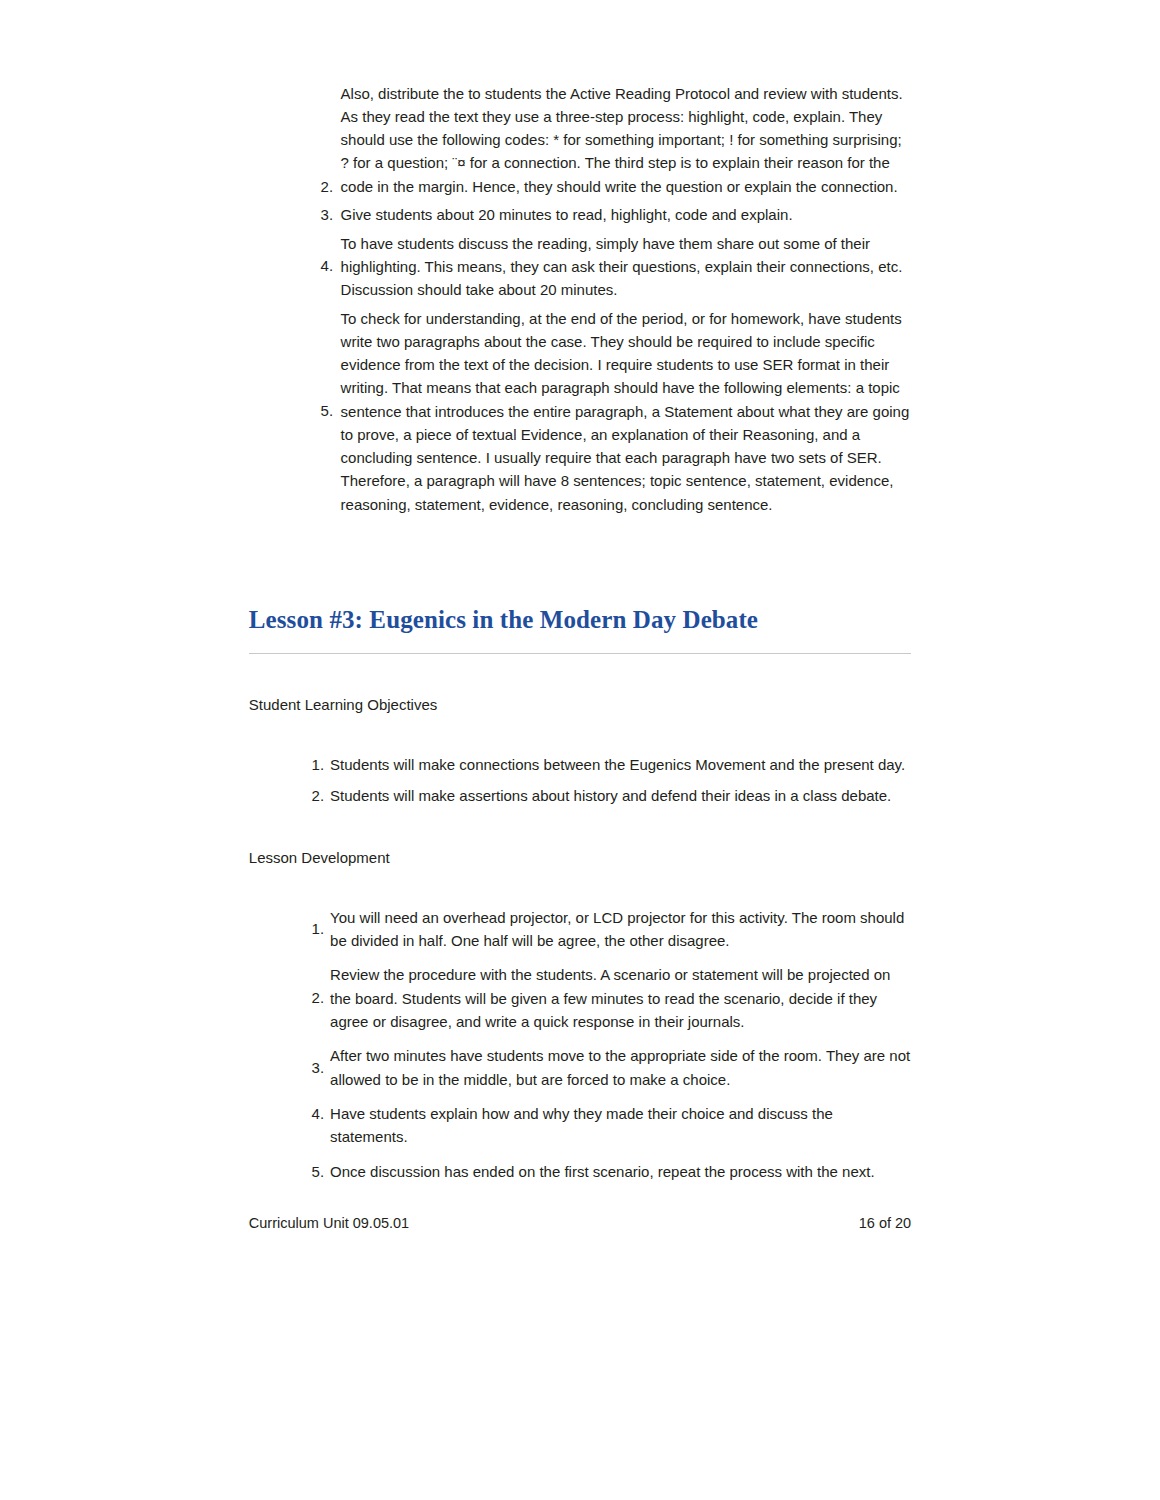2. Also, distribute the to students the Active Reading Protocol and review with students. As they read the text they use a three-step process: highlight, code, explain. They should use the following codes: * for something important; ! for something surprising; ? for a question; ¨¤ for a connection. The third step is to explain their reason for the code in the margin. Hence, they should write the question or explain the connection.
3. Give students about 20 minutes to read, highlight, code and explain.
4. To have students discuss the reading, simply have them share out some of their highlighting. This means, they can ask their questions, explain their connections, etc. Discussion should take about 20 minutes.
5. To check for understanding, at the end of the period, or for homework, have students write two paragraphs about the case. They should be required to include specific evidence from the text of the decision. I require students to use SER format in their writing. That means that each paragraph should have the following elements: a topic sentence that introduces the entire paragraph, a Statement about what they are going to prove, a piece of textual Evidence, an explanation of their Reasoning, and a concluding sentence. I usually require that each paragraph have two sets of SER. Therefore, a paragraph will have 8 sentences; topic sentence, statement, evidence, reasoning, statement, evidence, reasoning, concluding sentence.
Lesson #3: Eugenics in the Modern Day Debate
Student Learning Objectives
1. Students will make connections between the Eugenics Movement and the present day.
2. Students will make assertions about history and defend their ideas in a class debate.
Lesson Development
1. You will need an overhead projector, or LCD projector for this activity. The room should be divided in half. One half will be agree, the other disagree.
2. Review the procedure with the students. A scenario or statement will be projected on the board. Students will be given a few minutes to read the scenario, decide if they agree or disagree, and write a quick response in their journals.
3. After two minutes have students move to the appropriate side of the room. They are not allowed to be in the middle, but are forced to make a choice.
4. Have students explain how and why they made their choice and discuss the statements.
5. Once discussion has ended on the first scenario, repeat the process with the next.
Curriculum Unit 09.05.01 16 of 20